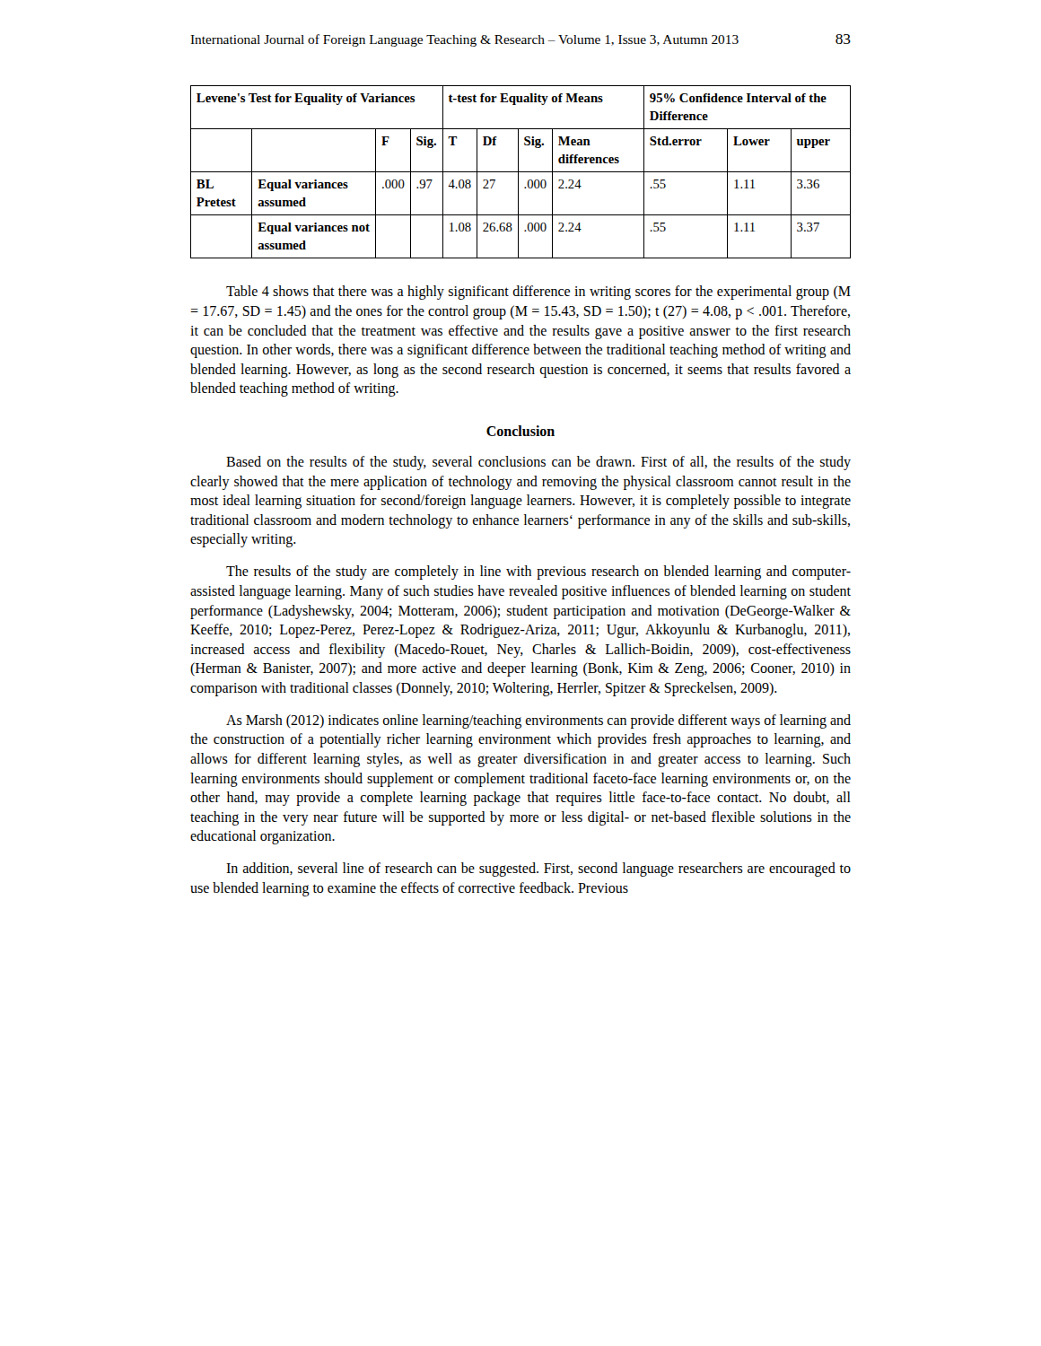International Journal of Foreign Language Teaching & Research – Volume 1, Issue 3, Autumn 2013 83
| Levene's Test for Equality of Variances | t-test for Equality of Means | 95% Confidence Interval of the Difference |
| --- | --- | --- |
| | | F | Sig. | T | Df | Sig. | Mean differences | Std.error | Lower | upper |
| BL Pretest | Equal variances assumed | .000 | .97 | 4.08 | 27 | .000 | 2.24 | .55 | 1.11 | 3.36 |
| | Equal variances not assumed | | | 1.08 | 26.68 | .000 | 2.24 | .55 | 1.11 | 3.37 |
Table 4 shows that there was a highly significant difference in writing scores for the experimental group (M = 17.67, SD = 1.45) and the ones for the control group (M = 15.43, SD = 1.50); t (27) = 4.08, p < .001. Therefore, it can be concluded that the treatment was effective and the results gave a positive answer to the first research question. In other words, there was a significant difference between the traditional teaching method of writing and blended learning. However, as long as the second research question is concerned, it seems that results favored a blended teaching method of writing.
Conclusion
Based on the results of the study, several conclusions can be drawn. First of all, the results of the study clearly showed that the mere application of technology and removing the physical classroom cannot result in the most ideal learning situation for second/foreign language learners. However, it is completely possible to integrate traditional classroom and modern technology to enhance learners‘ performance in any of the skills and sub-skills, especially writing.
The results of the study are completely in line with previous research on blended learning and computer-assisted language learning. Many of such studies have revealed positive influences of blended learning on student performance (Ladyshewsky, 2004; Motteram, 2006); student participation and motivation (DeGeorge-Walker & Keeffe, 2010; Lopez-Perez, Perez-Lopez & Rodriguez-Ariza, 2011; Ugur, Akkoyunlu & Kurbanoglu, 2011), increased access and flexibility (Macedo-Rouet, Ney, Charles & Lallich-Boidin, 2009), cost-effectiveness (Herman & Banister, 2007); and more active and deeper learning (Bonk, Kim & Zeng, 2006; Cooner, 2010) in comparison with traditional classes (Donnely, 2010; Woltering, Herrler, Spitzer & Spreckelsen, 2009).
As Marsh (2012) indicates online learning/teaching environments can provide different ways of learning and the construction of a potentially richer learning environment which provides fresh approaches to learning, and allows for different learning styles, as well as greater diversification in and greater access to learning. Such learning environments should supplement or complement traditional faceto-face learning environments or, on the other hand, may provide a complete learning package that requires little face-to-face contact. No doubt, all teaching in the very near future will be supported by more or less digital- or net-based flexible solutions in the educational organization.
In addition, several line of research can be suggested. First, second language researchers are encouraged to use blended learning to examine the effects of corrective feedback. Previous